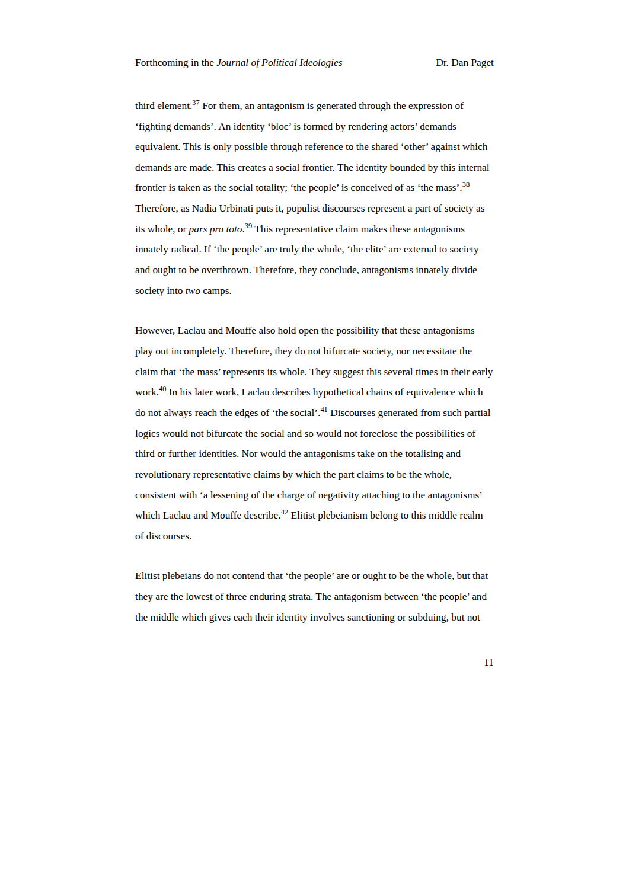Forthcoming in the Journal of Political Ideologies
Dr. Dan Paget
third element.37 For them, an antagonism is generated through the expression of ‘fighting demands’. An identity ‘bloc’ is formed by rendering actors’ demands equivalent. This is only possible through reference to the shared ‘other’ against which demands are made. This creates a social frontier. The identity bounded by this internal frontier is taken as the social totality; ‘the people’ is conceived of as ‘the mass’.38 Therefore, as Nadia Urbinati puts it, populist discourses represent a part of society as its whole, or pars pro toto.39 This representative claim makes these antagonisms innately radical. If ‘the people’ are truly the whole, ‘the elite’ are external to society and ought to be overthrown. Therefore, they conclude, antagonisms innately divide society into two camps.
However, Laclau and Mouffe also hold open the possibility that these antagonisms play out incompletely. Therefore, they do not bifurcate society, nor necessitate the claim that ‘the mass’ represents its whole. They suggest this several times in their early work.40 In his later work, Laclau describes hypothetical chains of equivalence which do not always reach the edges of ‘the social’.41 Discourses generated from such partial logics would not bifurcate the social and so would not foreclose the possibilities of third or further identities. Nor would the antagonisms take on the totalising and revolutionary representative claims by which the part claims to be the whole, consistent with ‘a lessening of the charge of negativity attaching to the antagonisms’ which Laclau and Mouffe describe.42 Elitist plebeianism belong to this middle realm of discourses.
Elitist plebeians do not contend that ‘the people’ are or ought to be the whole, but that they are the lowest of three enduring strata. The antagonism between ‘the people’ and the middle which gives each their identity involves sanctioning or subduing, but not
11